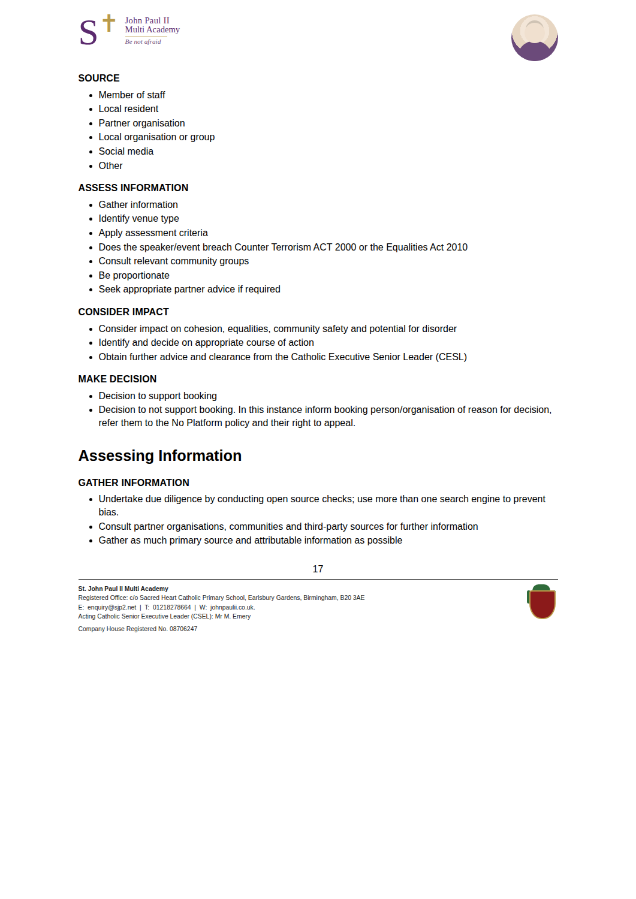S✝
John Paul II
Multi Academy
Be not afraid
SOURCE
Member of staff
Local resident
Partner organisation
Local organisation or group
Social media
Other
ASSESS INFORMATION
Gather information
Identify venue type
Apply assessment criteria
Does the speaker/event breach Counter Terrorism ACT 2000 or the Equalities Act 2010
Consult relevant community groups
Be proportionate
Seek appropriate partner advice if required
CONSIDER IMPACT
Consider impact on cohesion, equalities, community safety and potential for disorder
Identify and decide on appropriate course of action
Obtain further advice and clearance from the Catholic Executive Senior Leader (CESL)
MAKE DECISION
Decision to support booking
Decision to not support booking. In this instance inform booking person/organisation of reason for decision, refer them to the No Platform policy and their right to appeal.
Assessing Information
GATHER INFORMATION
Undertake due diligence by conducting open source checks; use more than one search engine to prevent bias.
Consult partner organisations, communities and third-party sources for further information
Gather as much primary source and attributable information as possible
17
St. John Paul II Multi Academy
Registered Office: c/o Sacred Heart Catholic Primary School, Earlsbury Gardens, Birmingham, B20 3AE
E: enquiry@sjp2.net | T: 01218278664 | W: johnpaulii.co.uk.
Acting Catholic Senior Executive Leader (CSEL): Mr M. Emery
Company House Registered No. 08706247